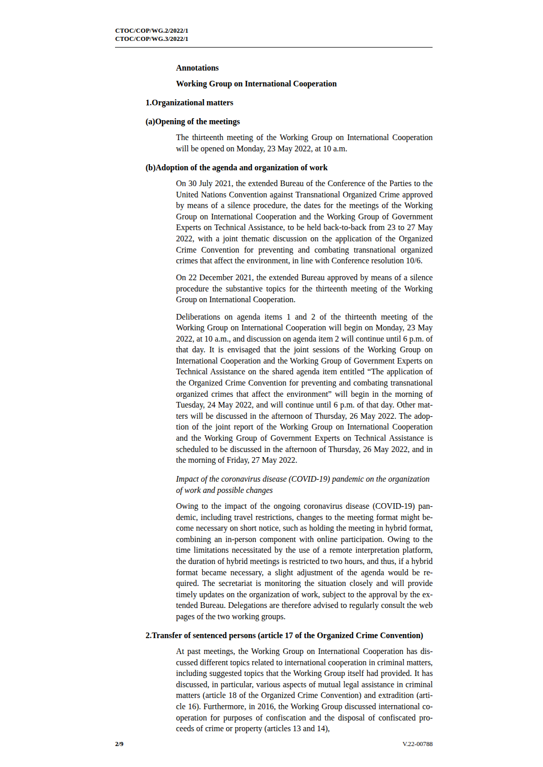CTOC/COP/WG.2/2022/1
CTOC/COP/WG.3/2022/1
Annotations
Working Group on International Cooperation
1. Organizational matters
(a) Opening of the meetings
The thirteenth meeting of the Working Group on International Cooperation will be opened on Monday, 23 May 2022, at 10 a.m.
(b) Adoption of the agenda and organization of work
On 30 July 2021, the extended Bureau of the Conference of the Parties to the United Nations Convention against Transnational Organized Crime approved by means of a silence procedure, the dates for the meetings of the Working Group on International Cooperation and the Working Group of Government Experts on Technical Assistance, to be held back-to-back from 23 to 27 May 2022, with a joint thematic discussion on the application of the Organized Crime Convention for preventing and combating transnational organized crimes that affect the environment, in line with Conference resolution 10/6.
On 22 December 2021, the extended Bureau approved by means of a silence procedure the substantive topics for the thirteenth meeting of the Working Group on International Cooperation.
Deliberations on agenda items 1 and 2 of the thirteenth meeting of the Working Group on International Cooperation will begin on Monday, 23 May 2022, at 10 a.m., and discussion on agenda item 2 will continue until 6 p.m. of that day. It is envisaged that the joint sessions of the Working Group on International Cooperation and the Working Group of Government Experts on Technical Assistance on the shared agenda item entitled “The application of the Organized Crime Convention for preventing and combating transnational organized crimes that affect the environment” will begin in the morning of Tuesday, 24 May 2022, and will continue until 6 p.m. of that day. Other matters will be discussed in the afternoon of Thursday, 26 May 2022. The adoption of the joint report of the Working Group on International Cooperation and the Working Group of Government Experts on Technical Assistance is scheduled to be discussed in the afternoon of Thursday, 26 May 2022, and in the morning of Friday, 27 May 2022.
Impact of the coronavirus disease (COVID-19) pandemic on the organization of work and possible changes
Owing to the impact of the ongoing coronavirus disease (COVID-19) pandemic, including travel restrictions, changes to the meeting format might become necessary on short notice, such as holding the meeting in hybrid format, combining an in-person component with online participation. Owing to the time limitations necessitated by the use of a remote interpretation platform, the duration of hybrid meetings is restricted to two hours, and thus, if a hybrid format became necessary, a slight adjustment of the agenda would be required. The secretariat is monitoring the situation closely and will provide timely updates on the organization of work, subject to the approval by the extended Bureau. Delegations are therefore advised to regularly consult the web pages of the two working groups.
2. Transfer of sentenced persons (article 17 of the Organized Crime Convention)
At past meetings, the Working Group on International Cooperation has discussed different topics related to international cooperation in criminal matters, including suggested topics that the Working Group itself had provided. It has discussed, in particular, various aspects of mutual legal assistance in criminal matters (article 18 of the Organized Crime Convention) and extradition (article 16). Furthermore, in 2016, the Working Group discussed international cooperation for purposes of confiscation and the disposal of confiscated proceeds of crime or property (articles 13 and 14),
2/9 V.22-00788